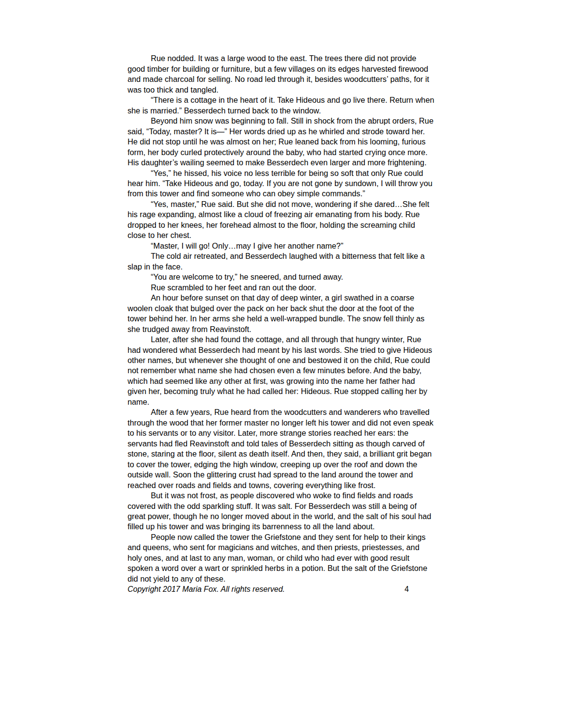Rue nodded. It was a large wood to the east. The trees there did not provide good timber for building or furniture, but a few villages on its edges harvested firewood and made charcoal for selling. No road led through it, besides woodcutters’ paths, for it was too thick and tangled.
“There is a cottage in the heart of it. Take Hideous and go live there. Return when she is married.” Besserdech turned back to the window.
Beyond him snow was beginning to fall. Still in shock from the abrupt orders, Rue said, “Today, master? It is—” Her words dried up as he whirled and strode toward her. He did not stop until he was almost on her; Rue leaned back from his looming, furious form, her body curled protectively around the baby, who had started crying once more. His daughter’s wailing seemed to make Besserdech even larger and more frightening.
“Yes,” he hissed, his voice no less terrible for being so soft that only Rue could hear him. “Take Hideous and go, today. If you are not gone by sundown, I will throw you from this tower and find someone who can obey simple commands.”
“Yes, master,” Rue said. But she did not move, wondering if she dared…She felt his rage expanding, almost like a cloud of freezing air emanating from his body. Rue dropped to her knees, her forehead almost to the floor, holding the screaming child close to her chest.
“Master, I will go! Only…may I give her another name?”
The cold air retreated, and Besserdech laughed with a bitterness that felt like a slap in the face.
“You are welcome to try,” he sneered, and turned away.
Rue scrambled to her feet and ran out the door.
An hour before sunset on that day of deep winter, a girl swathed in a coarse woolen cloak that bulged over the pack on her back shut the door at the foot of the tower behind her. In her arms she held a well-wrapped bundle. The snow fell thinly as she trudged away from Reavinstoft.
Later, after she had found the cottage, and all through that hungry winter, Rue had wondered what Besserdech had meant by his last words. She tried to give Hideous other names, but whenever she thought of one and bestowed it on the child, Rue could not remember what name she had chosen even a few minutes before. And the baby, which had seemed like any other at first, was growing into the name her father had given her, becoming truly what he had called her: Hideous. Rue stopped calling her by name.
After a few years, Rue heard from the woodcutters and wanderers who travelled through the wood that her former master no longer left his tower and did not even speak to his servants or to any visitor. Later, more strange stories reached her ears: the servants had fled Reavinstoft and told tales of Besserdech sitting as though carved of stone, staring at the floor, silent as death itself. And then, they said, a brilliant grit began to cover the tower, edging the high window, creeping up over the roof and down the outside wall. Soon the glittering crust had spread to the land around the tower and reached over roads and fields and towns, covering everything like frost.
But it was not frost, as people discovered who woke to find fields and roads covered with the odd sparkling stuff. It was salt. For Besserdech was still a being of great power, though he no longer moved about in the world, and the salt of his soul had filled up his tower and was bringing its barrenness to all the land about.
People now called the tower the Griefstone and they sent for help to their kings and queens, who sent for magicians and witches, and then priests, priestesses, and holy ones, and at last to any man, woman, or child who had ever with good result spoken a word over a wart or sprinkled herbs in a potion. But the salt of the Griefstone did not yield to any of these.
Copyright 2017 Maria Fox. All rights reserved. 4